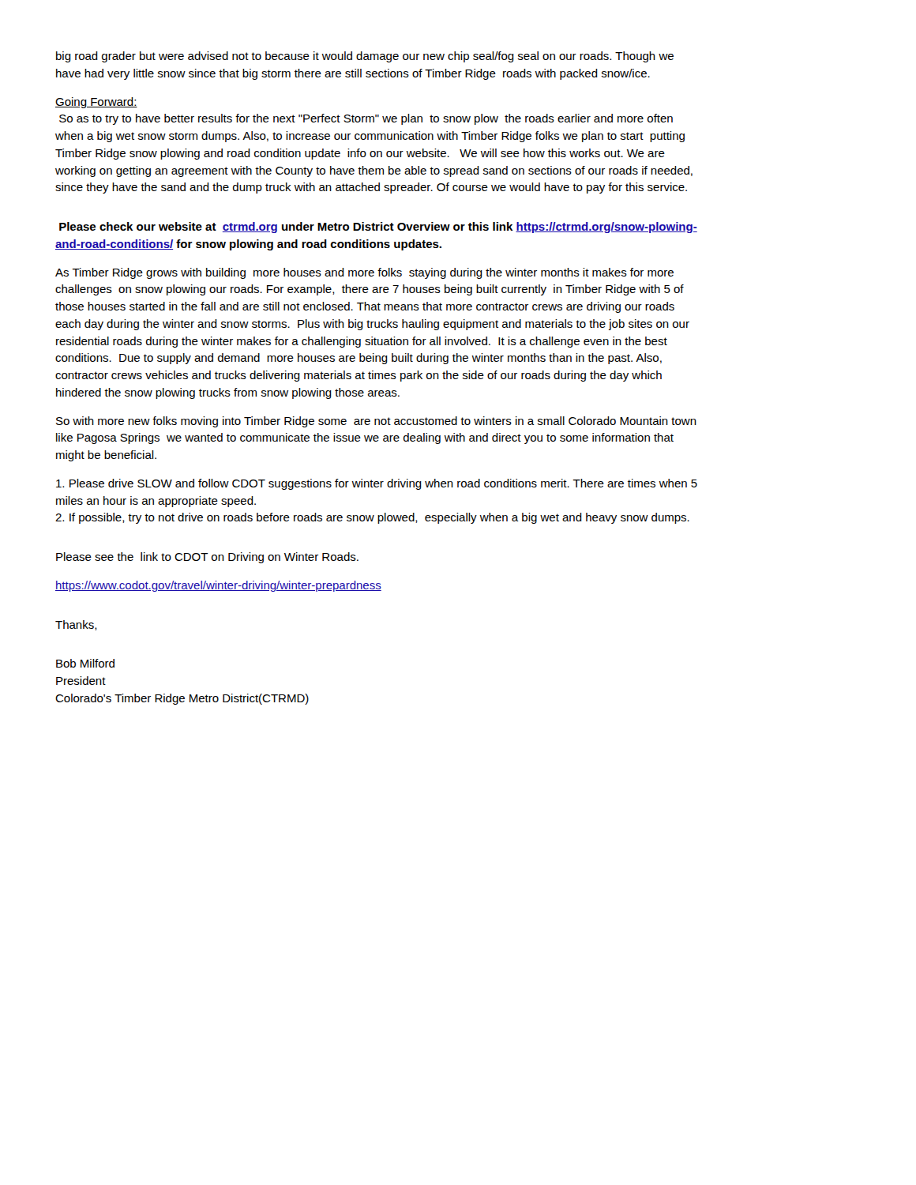big road grader but were advised not to because it would damage our new chip seal/fog seal on our roads. Though we have had very little snow since that big storm there are still sections of Timber Ridge roads with packed snow/ice.
Going Forward:
So as to try to have better results for the next "Perfect Storm" we plan to snow plow the roads earlier and more often when a big wet snow storm dumps. Also, to increase our communication with Timber Ridge folks we plan to start putting Timber Ridge snow plowing and road condition update info on our website. We will see how this works out. We are working on getting an agreement with the County to have them be able to spread sand on sections of our roads if needed, since they have the sand and the dump truck with an attached spreader. Of course we would have to pay for this service.
Please check our website at ctrmd.org under Metro District Overview or this link https://ctrmd.org/snow-plowing-and-road-conditions/ for snow plowing and road conditions updates.
As Timber Ridge grows with building more houses and more folks staying during the winter months it makes for more challenges on snow plowing our roads. For example, there are 7 houses being built currently in Timber Ridge with 5 of those houses started in the fall and are still not enclosed. That means that more contractor crews are driving our roads each day during the winter and snow storms. Plus with big trucks hauling equipment and materials to the job sites on our residential roads during the winter makes for a challenging situation for all involved. It is a challenge even in the best conditions. Due to supply and demand more houses are being built during the winter months than in the past. Also, contractor crews vehicles and trucks delivering materials at times park on the side of our roads during the day which hindered the snow plowing trucks from snow plowing those areas.
So with more new folks moving into Timber Ridge some are not accustomed to winters in a small Colorado Mountain town like Pagosa Springs we wanted to communicate the issue we are dealing with and direct you to some information that might be beneficial.
1. Please drive SLOW and follow CDOT suggestions for winter driving when road conditions merit. There are times when 5 miles an hour is an appropriate speed.
2. If possible, try to not drive on roads before roads are snow plowed, especially when a big wet and heavy snow dumps.
Please see the link to CDOT on Driving on Winter Roads.
https://www.codot.gov/travel/winter-driving/winter-prepardness
Thanks,
Bob Milford
President
Colorado's Timber Ridge Metro District(CTRMD)